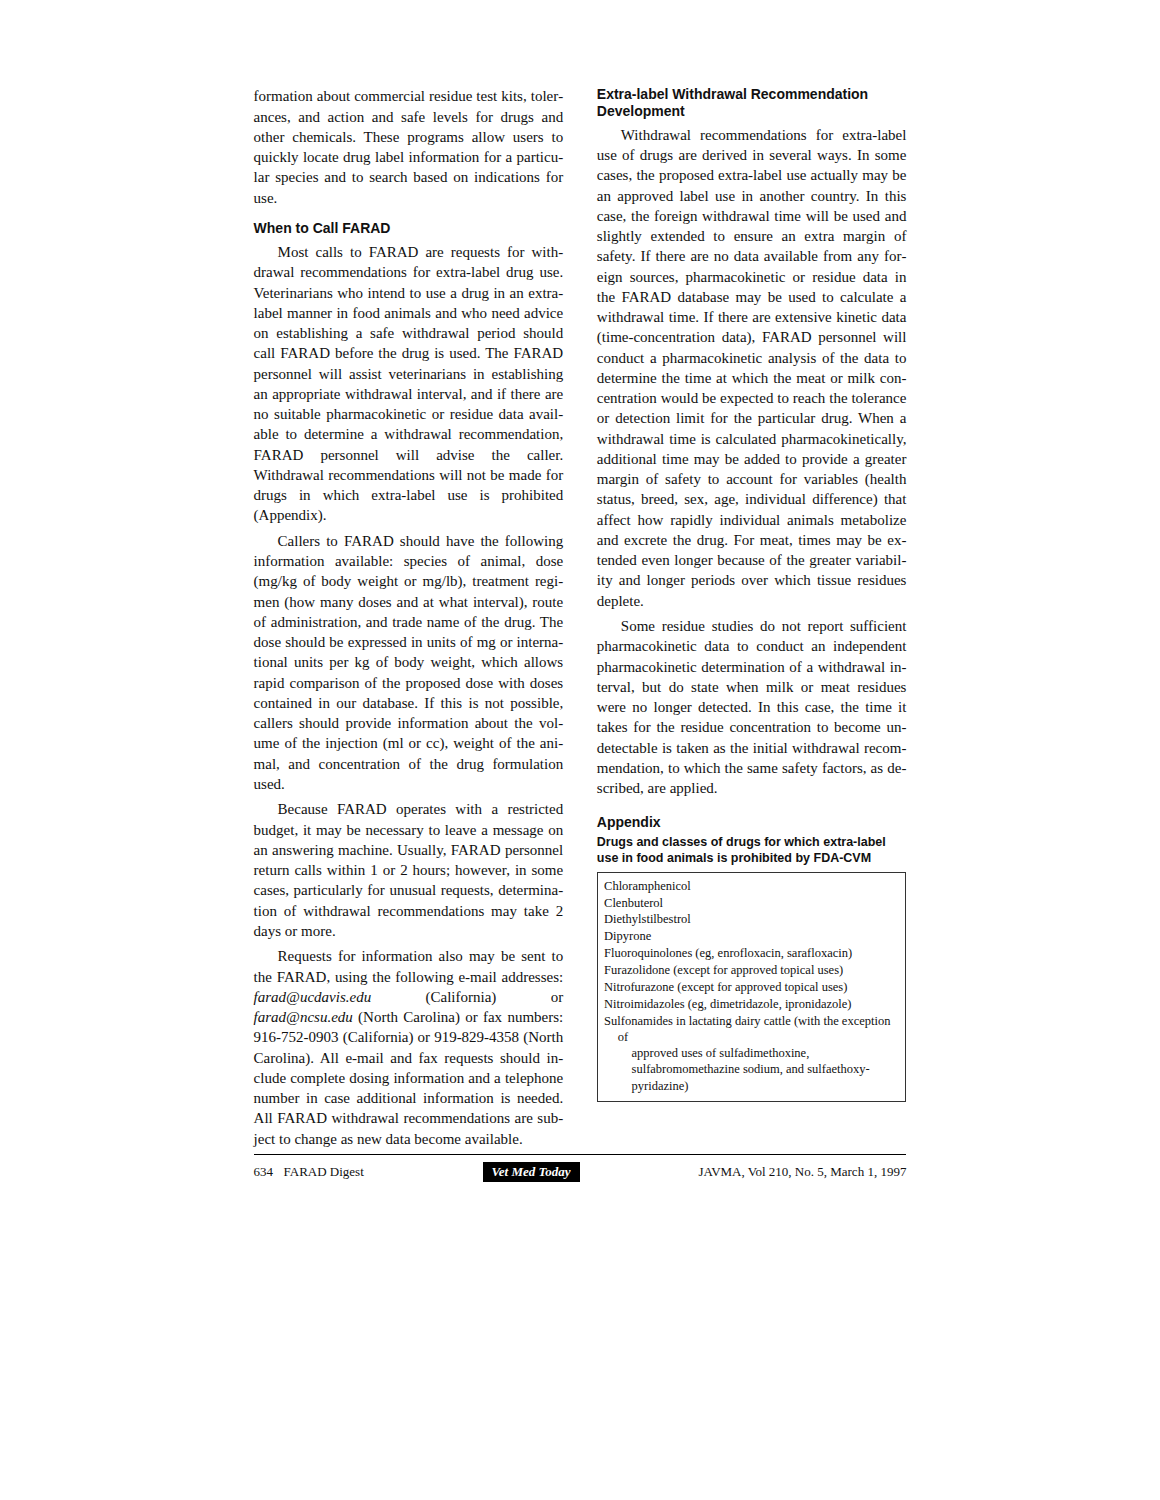formation about commercial residue test kits, tolerances, and action and safe levels for drugs and other chemicals. These programs allow users to quickly locate drug label information for a particular species and to search based on indications for use.
When to Call FARAD
Most calls to FARAD are requests for withdrawal recommendations for extra-label drug use. Veterinarians who intend to use a drug in an extra-label manner in food animals and who need advice on establishing a safe withdrawal period should call FARAD before the drug is used. The FARAD personnel will assist veterinarians in establishing an appropriate withdrawal interval, and if there are no suitable pharmacokinetic or residue data available to determine a withdrawal recommendation, FARAD personnel will advise the caller. Withdrawal recommendations will not be made for drugs in which extra-label use is prohibited (Appendix).
Callers to FARAD should have the following information available: species of animal, dose (mg/kg of body weight or mg/lb), treatment regimen (how many doses and at what interval), route of administration, and trade name of the drug. The dose should be expressed in units of mg or international units per kg of body weight, which allows rapid comparison of the proposed dose with doses contained in our database. If this is not possible, callers should provide information about the volume of the injection (ml or cc), weight of the animal, and concentration of the drug formulation used.
Because FARAD operates with a restricted budget, it may be necessary to leave a message on an answering machine. Usually, FARAD personnel return calls within 1 or 2 hours; however, in some cases, particularly for unusual requests, determination of withdrawal recommendations may take 2 days or more.
Requests for information also may be sent to the FARAD, using the following e-mail addresses: farad@ucdavis.edu (California) or farad@ncsu.edu (North Carolina) or fax numbers: 916-752-0903 (California) or 919-829-4358 (North Carolina). All e-mail and fax requests should include complete dosing information and a telephone number in case additional information is needed. All FARAD withdrawal recommendations are subject to change as new data become available.
Extra-label Withdrawal Recommendation Development
Withdrawal recommendations for extra-label use of drugs are derived in several ways. In some cases, the proposed extra-label use actually may be an approved label use in another country. In this case, the foreign withdrawal time will be used and slightly extended to ensure an extra margin of safety. If there are no data available from any foreign sources, pharmacokinetic or residue data in the FARAD database may be used to calculate a withdrawal time. If there are extensive kinetic data (time-concentration data), FARAD personnel will conduct a pharmacokinetic analysis of the data to determine the time at which the meat or milk concentration would be expected to reach the tolerance or detection limit for the particular drug. When a withdrawal time is calculated pharmacokinetically, additional time may be added to provide a greater margin of safety to account for variables (health status, breed, sex, age, individual difference) that affect how rapidly individual animals metabolize and excrete the drug. For meat, times may be extended even longer because of the greater variability and longer periods over which tissue residues deplete.
Some residue studies do not report sufficient pharmacokinetic data to conduct an independent pharmacokinetic determination of a withdrawal interval, but do state when milk or meat residues were no longer detected. In this case, the time it takes for the residue concentration to become undetectable is taken as the initial withdrawal recommendation, to which the same safety factors, as described, are applied.
Appendix
Drugs and classes of drugs for which extra-label use in food animals is prohibited by FDA-CVM
Chloramphenicol
Clenbuterol
Diethylstilbestrol
Dipyrone
Fluoroquinolones (eg, enrofloxacin, sarafloxacin)
Furazolidone (except for approved topical uses)
Nitrofurazone (except for approved topical uses)
Nitroimidazoles (eg, dimetridazole, ipronidazole)
Sulfonamides in lactating dairy cattle (with the exception ofapproved uses of sulfadimethoxine, sulfabromomethazine sodium, and sulfaethoxy-pyridazine)
634 FARAD Digest
Vet Med Today
JAVMA, Vol 210, No. 5, March 1, 1997